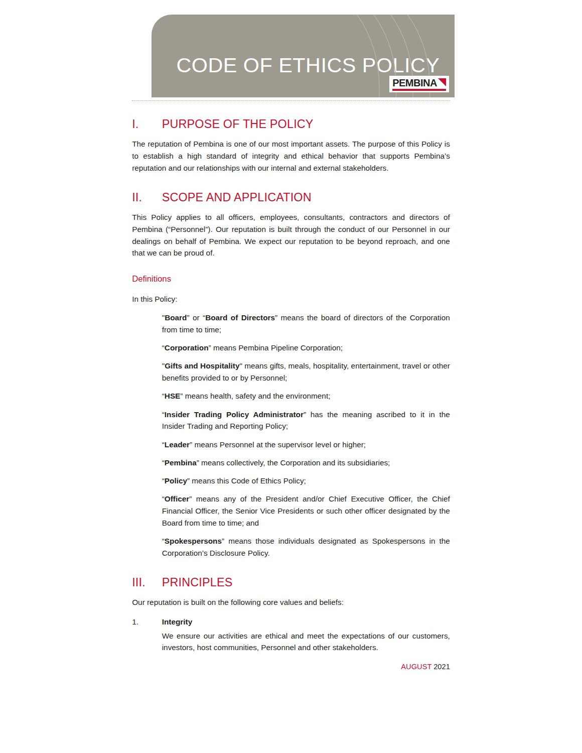CODE OF ETHICS POLICY
PEMBINA
I. PURPOSE OF THE POLICY
The reputation of Pembina is one of our most important assets. The purpose of this Policy is to establish a high standard of integrity and ethical behavior that supports Pembina’s reputation and our relationships with our internal and external stakeholders.
II. SCOPE AND APPLICATION
This Policy applies to all officers, employees, consultants, contractors and directors of Pembina (“Personnel”). Our reputation is built through the conduct of our Personnel in our dealings on behalf of Pembina. We expect our reputation to be beyond reproach, and one that we can be proud of.
Definitions
In this Policy:
"Board” or “Board of Directors” means the board of directors of the Corporation from time to time;
“Corporation” means Pembina Pipeline Corporation;
"Gifts and Hospitality" means gifts, meals, hospitality, entertainment, travel or other benefits provided to or by Personnel;
“HSE” means health, safety and the environment;
“Insider Trading Policy Administrator” has the meaning ascribed to it in the Insider Trading and Reporting Policy;
“Leader” means Personnel at the supervisor level or higher;
“Pembina” means collectively, the Corporation and its subsidiaries;
“Policy” means this Code of Ethics Policy;
“Officer” means any of the President and/or Chief Executive Officer, the Chief Financial Officer, the Senior Vice Presidents or such other officer designated by the Board from time to time; and
“Spokespersons” means those individuals designated as Spokespersons in the Corporation’s Disclosure Policy.
III. PRINCIPLES
Our reputation is built on the following core values and beliefs:
1. Integrity
We ensure our activities are ethical and meet the expectations of our customers, investors, host communities, Personnel and other stakeholders.
AUGUST 2021